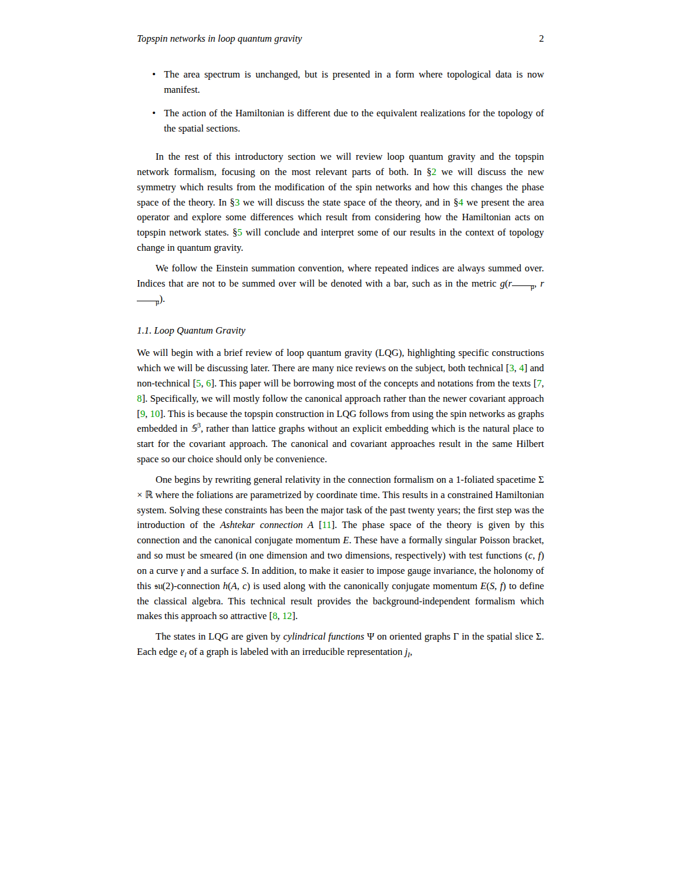Topspin networks in loop quantum gravity 2
The area spectrum is unchanged, but is presented in a form where topological data is now manifest.
The action of the Hamiltonian is different due to the equivalent realizations for the topology of the spatial sections.
In the rest of this introductory section we will review loop quantum gravity and the topspin network formalism, focusing on the most relevant parts of both. In §2 we will discuss the new symmetry which results from the modification of the spin networks and how this changes the phase space of the theory. In §3 we will discuss the state space of the theory, and in §4 we present the area operator and explore some differences which result from considering how the Hamiltonian acts on topspin network states. §5 will conclude and interpret some of our results in the context of topology change in quantum gravity.
We follow the Einstein summation convention, where repeated indices are always summed over. Indices that are not to be summed over will be denoted with a bar, such as in the metric g(rμ, rμ).
1.1. Loop Quantum Gravity
We will begin with a brief review of loop quantum gravity (LQG), highlighting specific constructions which we will be discussing later. There are many nice reviews on the subject, both technical [3, 4] and non-technical [5, 6]. This paper will be borrowing most of the concepts and notations from the texts [7, 8]. Specifically, we will mostly follow the canonical approach rather than the newer covariant approach [9, 10]. This is because the topspin construction in LQG follows from using the spin networks as graphs embedded in 𝕊3, rather than lattice graphs without an explicit embedding which is the natural place to start for the covariant approach. The canonical and covariant approaches result in the same Hilbert space so our choice should only be convenience.
One begins by rewriting general relativity in the connection formalism on a 1-foliated spacetime Σ × ℝ where the foliations are parametrized by coordinate time. This results in a constrained Hamiltonian system. Solving these constraints has been the major task of the past twenty years; the first step was the introduction of the Ashtekar connection A [11]. The phase space of the theory is given by this connection and the canonical conjugate momentum E. These have a formally singular Poisson bracket, and so must be smeared (in one dimension and two dimensions, respectively) with test functions (c, f) on a curve γ and a surface S. In addition, to make it easier to impose gauge invariance, the holonomy of this 𝔰𝔲(2)-connection h(A, c) is used along with the canonically conjugate momentum E(S, f) to define the classical algebra. This technical result provides the background-independent formalism which makes this approach so attractive [8, 12].
The states in LQG are given by cylindrical functions Ψ on oriented graphs Γ in the spatial slice Σ. Each edge eI of a graph is labeled with an irreducible representation jI,